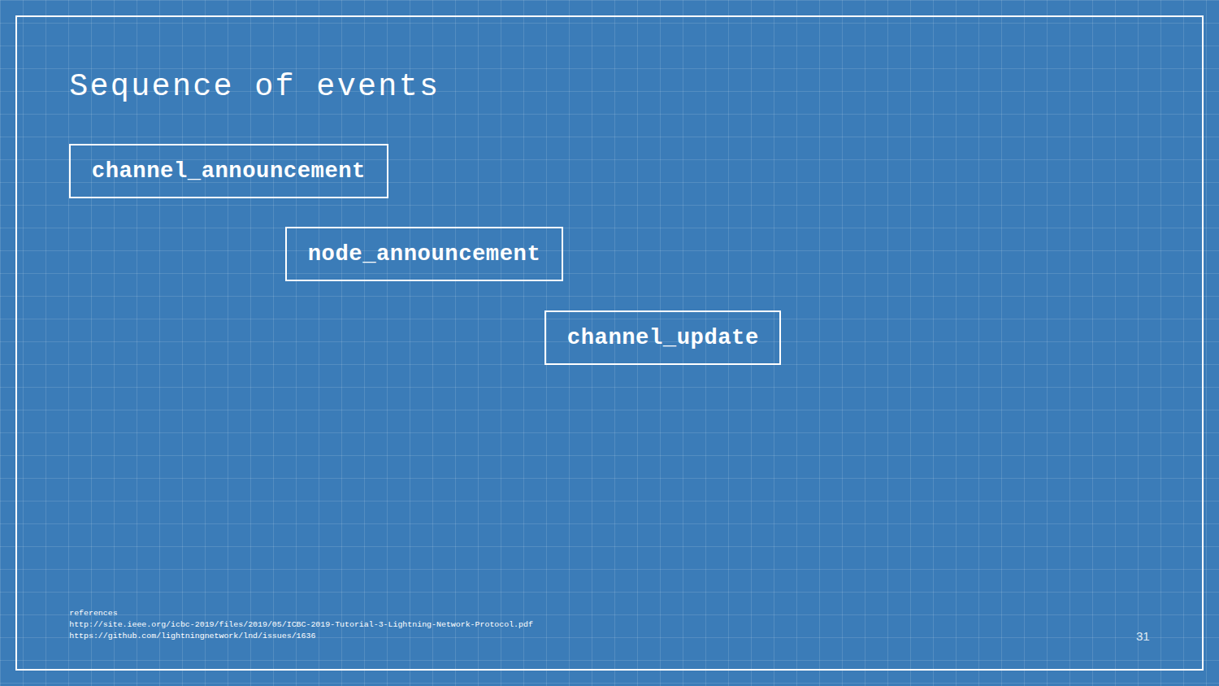Sequence of events
channel_announcement
node_announcement
channel_update
references
http://site.ieee.org/icbc-2019/files/2019/05/ICBC-2019-Tutorial-3-Lightning-Network-Protocol.pdf
https://github.com/lightningnetwork/lnd/issues/1636
31